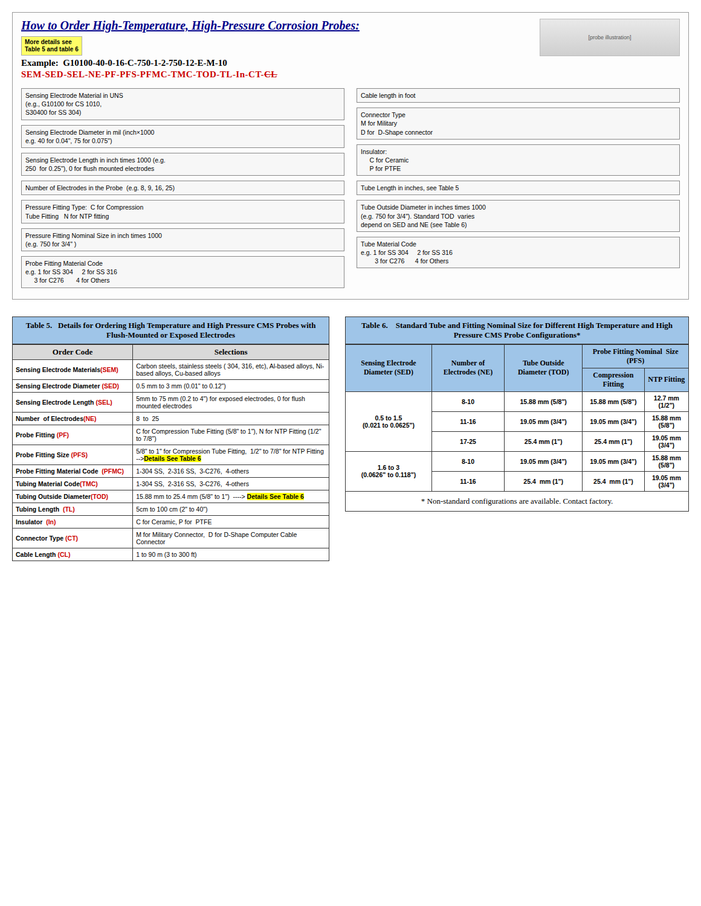[probe illustration]
How to Order High-Temperature, High-Pressure Corrosion Probes:
More details see
Table 5 and table 6
Example: G10100-40-0-16-C-750-1-2-750-12-E-M-10
SEM-SED-SEL-NE-PF-PFS-PFMC-TMC-TOD-TL-In-CT-CL
Sensing Electrode Material in UNS
(e.g., G10100 for CS 1010,
S30400 for SS 304)
Sensing Electrode Diameter in mil (inch×1000
e.g. 40 for 0.04", 75 for 0.075")
Sensing Electrode Length in inch times 1000 (e.g.
250 for 0.25"), 0 for flush mounted electrodes
Number of Electrodes in the Probe (e.g. 8, 9, 16, 25)
Pressure Fitting Type: C for Compression
Tube Fitting N for NTP fitting
Pressure Fitting Nominal Size in inch times 1000
(e.g. 750 for 3/4" )
Probe Fitting Material Code
e.g. 1 for SS 304 2 for SS 316
3 for C276 4 for Others
Cable length in foot
Connector Type
M for Military
D for D-Shape connector
Insulator:
C for Ceramic
P for PTFE
Tube Length in inches, see Table 5
Tube Outside Diameter in inches times 1000
(e.g. 750 for 3/4"). Standard TOD varies
depend on SED and NE (see Table 6)
Tube Material Code
e.g. 1 for SS 304 2 for SS 316
3 for C276 4 for Others
Table 5. Details for Ordering High Temperature and High Pressure CMS Probes with Flush-Mounted or Exposed Electrodes
| Order Code | Selections |
| --- | --- |
| Sensing Electrode Materials (SEM) | Carbon steels, stainless steels ( 304, 316, etc), Al-based alloys, Ni-based alloys, Cu-based alloys |
| Sensing Electrode Diameter (SED) | 0.5 mm to 3 mm (0.01" to 0.12") |
| Sensing Electrode Length (SEL) | 5mm to 75 mm (0.2 to 4") for exposed electrodes, 0 for flush mounted electrodes |
| Number of Electrodes (NE) | 8 to 25 |
| Probe Fitting (PF) | C for Compression Tube Fitting (5/8" to 1"), N for NTP Fitting (1/2" to 7/8") |
| Probe Fitting Size (PFS) | 5/8" to 1" for Compression Tube Fitting, 1/2" to 7/8" for NTP Fitting --> Details See Table 6 |
| Probe Fitting Material Code (PFMC) | 1-304 SS, 2-316 SS, 3-C276, 4-others |
| Tubing Material Code (TMC) | 1-304 SS, 2-316 SS, 3-C276, 4-others |
| Tubing Outside Diameter (TOD) | 15.88 mm to 25.4 mm (5/8" to 1") ----> Details See Table 6 |
| Tubing Length (TL) | 5cm to 100 cm (2" to 40") |
| Insulator (In) | C for Ceramic, P for PTFE |
| Connector Type (CT) | M for Military Connector, D for D-Shape Computer Cable Connector |
| Cable Length (CL) | 1 to 90 m (3 to 300 ft) |
Table 6. Standard Tube and Fitting Nominal Size for Different High Temperature and High Pressure CMS Probe Configurations*
| Sensing Electrode Diameter (SED) | Number of Electrodes (NE) | Tube Outside Diameter (TOD) | Probe Fitting Nominal Size (PFS) |
| --- | --- | --- | --- |
| Compression Fitting | NTP Fitting |
| 0.5 to 1.5 (0.021 to 0.0625") | 8-10 | 15.88 mm (5/8") | 15.88 mm (5/8") | 12.7 mm (1/2") |
| 11-16 | 19.05 mm (3/4") | 19.05 mm (3/4") | 15.88 mm (5/8") |
| 17-25 | 25.4 mm (1") | 25.4 mm (1") | 19.05 mm (3/4") |
| 1.6 to 3 (0.0626" to 0.118") | 8-10 | 19.05 mm (3/4") | 19.05 mm (3/4") | 15.88 mm (5/8") |
| 11-16 | 25.4 mm (1") | 25.4 mm (1") | 19.05 mm (3/4") |
* Non-standard configurations are available. Contact factory.